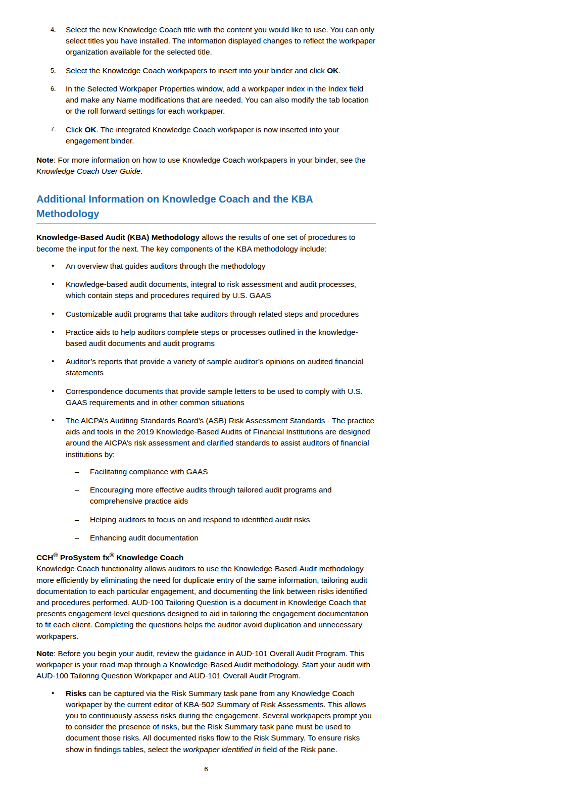Select the new Knowledge Coach title with the content you would like to use. You can only select titles you have installed. The information displayed changes to reflect the workpaper organization available for the selected title.
Select the Knowledge Coach workpapers to insert into your binder and click OK.
In the Selected Workpaper Properties window, add a workpaper index in the Index field and make any Name modifications that are needed. You can also modify the tab location or the roll forward settings for each workpaper.
Click OK. The integrated Knowledge Coach workpaper is now inserted into your engagement binder.
Note: For more information on how to use Knowledge Coach workpapers in your binder, see the Knowledge Coach User Guide.
Additional Information on Knowledge Coach and the KBA Methodology
Knowledge-Based Audit (KBA) Methodology allows the results of one set of procedures to become the input for the next. The key components of the KBA methodology include:
An overview that guides auditors through the methodology
Knowledge-based audit documents, integral to risk assessment and audit processes, which contain steps and procedures required by U.S. GAAS
Customizable audit programs that take auditors through related steps and procedures
Practice aids to help auditors complete steps or processes outlined in the knowledge-based audit documents and audit programs
Auditor’s reports that provide a variety of sample auditor’s opinions on audited financial statements
Correspondence documents that provide sample letters to be used to comply with U.S. GAAS requirements and in other common situations
The AICPA’s Auditing Standards Board’s (ASB) Risk Assessment Standards - The practice aids and tools in the 2019 Knowledge-Based Audits of Financial Institutions are designed around the AICPA’s risk assessment and clarified standards to assist auditors of financial institutions by:
Facilitating compliance with GAAS
Encouraging more effective audits through tailored audit programs and comprehensive practice aids
Helping auditors to focus on and respond to identified audit risks
Enhancing audit documentation
CCH® ProSystem fx® Knowledge Coach
Knowledge Coach functionality allows auditors to use the Knowledge-Based-Audit methodology more efficiently by eliminating the need for duplicate entry of the same information, tailoring audit documentation to each particular engagement, and documenting the link between risks identified and procedures performed. AUD-100 Tailoring Question is a document in Knowledge Coach that presents engagement-level questions designed to aid in tailoring the engagement documentation to fit each client. Completing the questions helps the auditor avoid duplication and unnecessary workpapers.
Note: Before you begin your audit, review the guidance in AUD-101 Overall Audit Program. This workpaper is your road map through a Knowledge-Based Audit methodology. Start your audit with AUD-100 Tailoring Question Workpaper and AUD-101 Overall Audit Program.
Risks can be captured via the Risk Summary task pane from any Knowledge Coach workpaper by the current editor of KBA-502 Summary of Risk Assessments. This allows you to continuously assess risks during the engagement. Several workpapers prompt you to consider the presence of risks, but the Risk Summary task pane must be used to document those risks. All documented risks flow to the Risk Summary. To ensure risks show in findings tables, select the workpaper identified in field of the Risk pane.
6